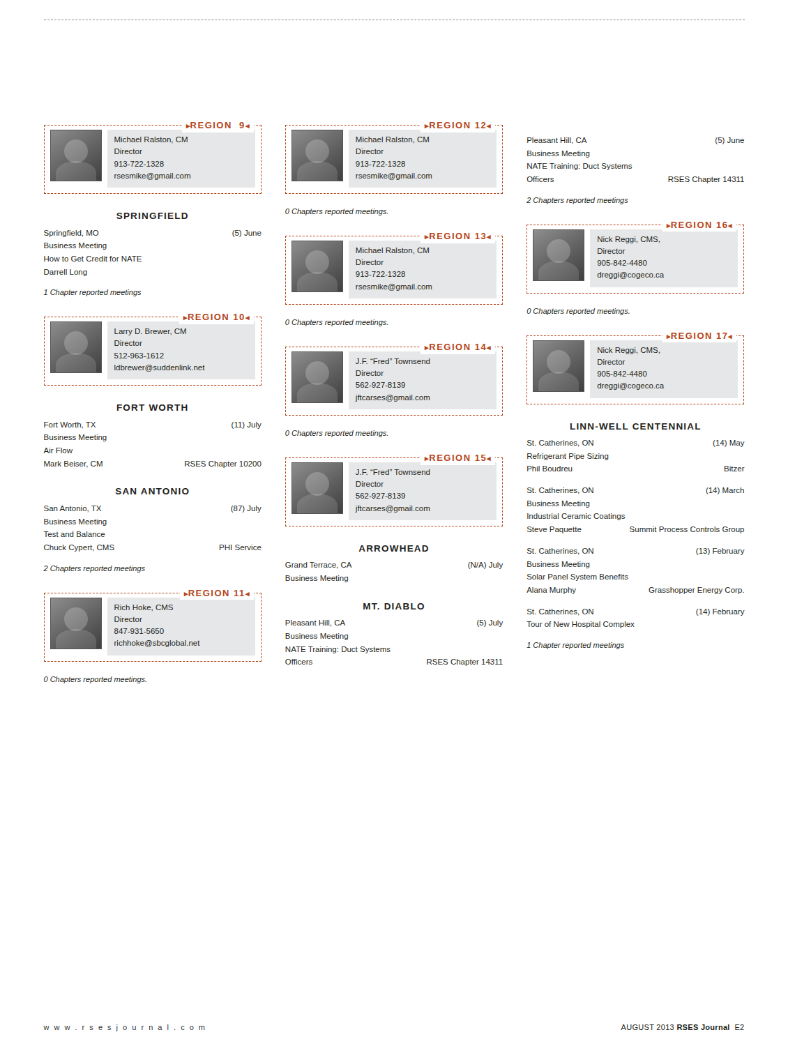▸REGION 9◂
Michael Ralston, CM
Director
913-722-1328
rsesmike@gmail.com
SPRINGFIELD
Springfield, MO(5) June
Business Meeting
How to Get Credit for NATE
Darrell Long
1 Chapter reported meetings
▸REGION 10◂
Larry D. Brewer, CM
Director
512-963-1612
ldbrewer@suddenlink.net
FORT WORTH
Fort Worth, TX(11) July
Business Meeting
Air Flow
Mark Beiser, CM RSES Chapter 10200
SAN ANTONIO
San Antonio, TX(87) July
Business Meeting
Test and Balance
Chuck Cypert, CMS PHI Service
2 Chapters reported meetings
▸REGION 11◂
Rich Hoke, CMS
Director
847-931-5650
richhoke@sbcglobal.net
0 Chapters reported meetings.
▸REGION 12◂
Michael Ralston, CM
Director
913-722-1328
rsesmike@gmail.com
0 Chapters reported meetings.
▸REGION 13◂
Michael Ralston, CM
Director
913-722-1328
rsesmike@gmail.com
0 Chapters reported meetings.
▸REGION 14◂
J.F. “Fred” Townsend
Director
562-927-8139
jftcarses@gmail.com
0 Chapters reported meetings.
▸REGION 15◂
J.F. “Fred” Townsend
Director
562-927-8139
jftcarses@gmail.com
ARROWHEAD
Grand Terrace, CA(N/A) July
Business Meeting
MT. DIABLO
Pleasant Hill, CA(5) July
Business Meeting
NATE Training: Duct Systems
Officers RSES Chapter 14311
Pleasant Hill, CA(5) June
Business Meeting
NATE Training: Duct Systems
Officers RSES Chapter 14311
2 Chapters reported meetings
▸REGION 16◂
Nick Reggi, CMS,
Director
905-842-4480
dreggi@cogeco.ca
0 Chapters reported meetings.
▸REGION 17◂
Nick Reggi, CMS,
Director
905-842-4480
dreggi@cogeco.ca
LINN-WELL CENTENNIAL
St. Catherines, ON(14) May
Refrigerant Pipe Sizing
Phil Boudreu Bitzer
St. Catherines, ON(14) March
Business Meeting
Industrial Ceramic Coatings
Steve Paquette Summit Process Controls Group
St. Catherines, ON(13) February
Business Meeting
Solar Panel System Benefits
Alana Murphy Grasshopper Energy Corp.
St. Catherines, ON(14) February
Tour of New Hospital Complex
1 Chapter reported meetings
w w w . r s e s j o u r n a l . c o m
AUGUST 2013 RSES Journal E2